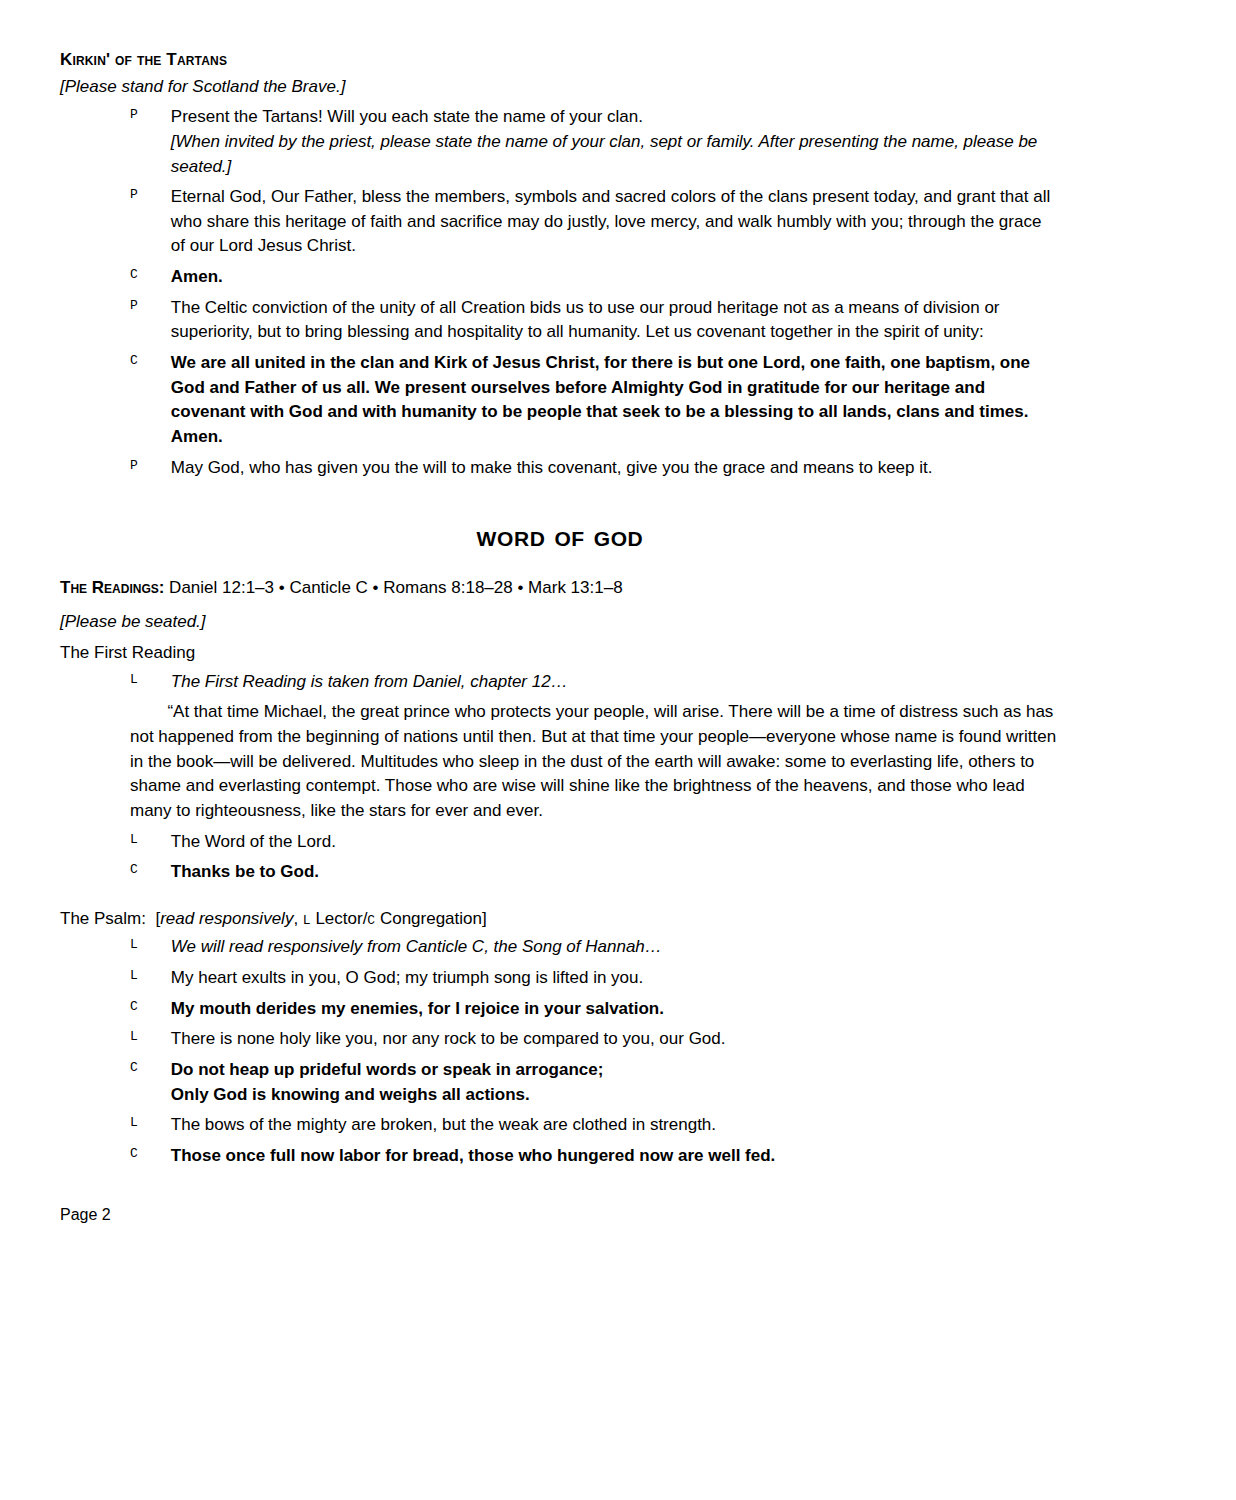Kirkin' of the Tartans
[Please stand for Scotland the Brave.]
P
Present the Tartans! Will you each state the name of your clan. [When invited by the priest, please state the name of your clan, sept or family. After presenting the name, please be seated.]
P
Eternal God, Our Father, bless the members, symbols and sacred colors of the clans present today, and grant that all who share this heritage of faith and sacrifice may do justly, love mercy, and walk humbly with you; through the grace of our Lord Jesus Christ.
C
Amen.
P
The Celtic conviction of the unity of all Creation bids us to use our proud heritage not as a means of division or superiority, but to bring blessing and hospitality to all humanity. Let us covenant together in the spirit of unity:
C
We are all united in the clan and Kirk of Jesus Christ, for there is but one Lord, one faith, one baptism, one God and Father of us all. We present ourselves before Almighty God in gratitude for our heritage and covenant with God and with humanity to be people that seek to be a blessing to all lands, clans and times. Amen.
P
May God, who has given you the will to make this covenant, give you the grace and means to keep it.
Word of God
The Readings: Daniel 12:1–3 • Canticle C • Romans 8:18–28 • Mark 13:1–8
[Please be seated.]
The First Reading
L
The First Reading is taken from Daniel, chapter 12…
“At that time Michael, the great prince who protects your people, will arise. There will be a time of distress such as has not happened from the beginning of nations until then. But at that time your people—everyone whose name is found written in the book—will be delivered. Multitudes who sleep in the dust of the earth will awake: some to everlasting life, others to shame and everlasting contempt. Those who are wise will shine like the brightness of the heavens, and those who lead many to righteousness, like the stars for ever and ever.
L
The Word of the Lord.
C
Thanks be to God.
The Psalm: [read responsively, L Lector/C Congregation]
L
We will read responsively from Canticle C, the Song of Hannah…
L
My heart exults in you, O God; my triumph song is lifted in you.
C
My mouth derides my enemies, for I rejoice in your salvation.
L
There is none holy like you, nor any rock to be compared to you, our God.
C
Do not heap up prideful words or speak in arrogance;
Only God is knowing and weighs all actions.
L
The bows of the mighty are broken, but the weak are clothed in strength.
C
Those once full now labor for bread, those who hungered now are well fed.
Page 2